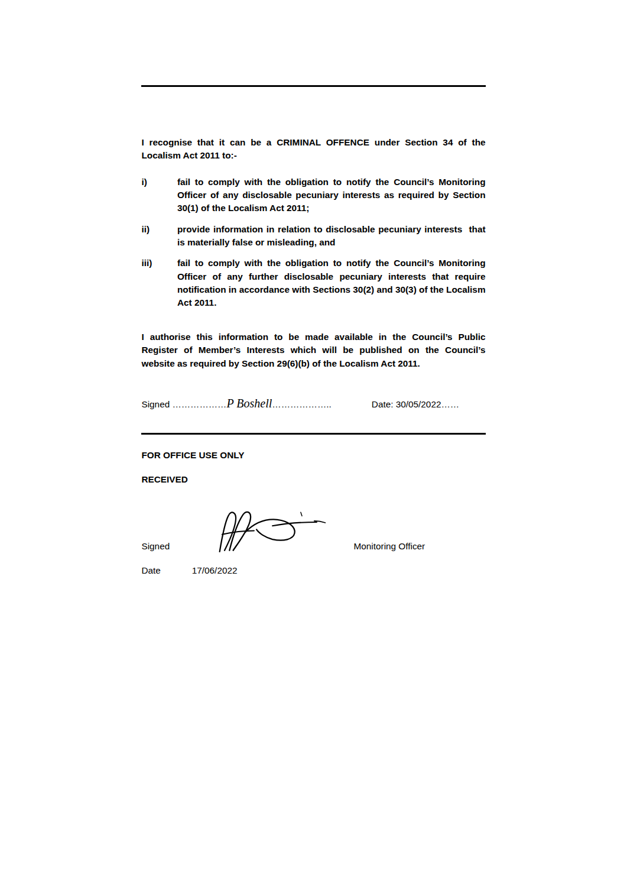I recognise that it can be a CRIMINAL OFFENCE under Section 34 of the Localism Act 2011 to:-
| i) | fail to comply with the obligation to notify the Council’s Monitoring Officer of any disclosable pecuniary interests as required by Section 30(1) of the Localism Act 2011; |
| ii) | provide information in relation to disclosable pecuniary interests that is materially false or misleading, and |
| iii) | fail to comply with the obligation to notify the Council’s Monitoring Officer of any further disclosable pecuniary interests that require notification in accordance with Sections 30(2) and 30(3) of the Localism Act 2011. |
I authorise this information to be made available in the Council’s Public Register of Member’s Interests which will be published on the Council’s website as required by Section 29(6)(b) of the Localism Act 2011.
Signed ………………P Boshell………………..Date: 30/05/2022……
FOR OFFICE USE ONLY
RECEIVED
Signed
Monitoring Officer
Date17/06/2022